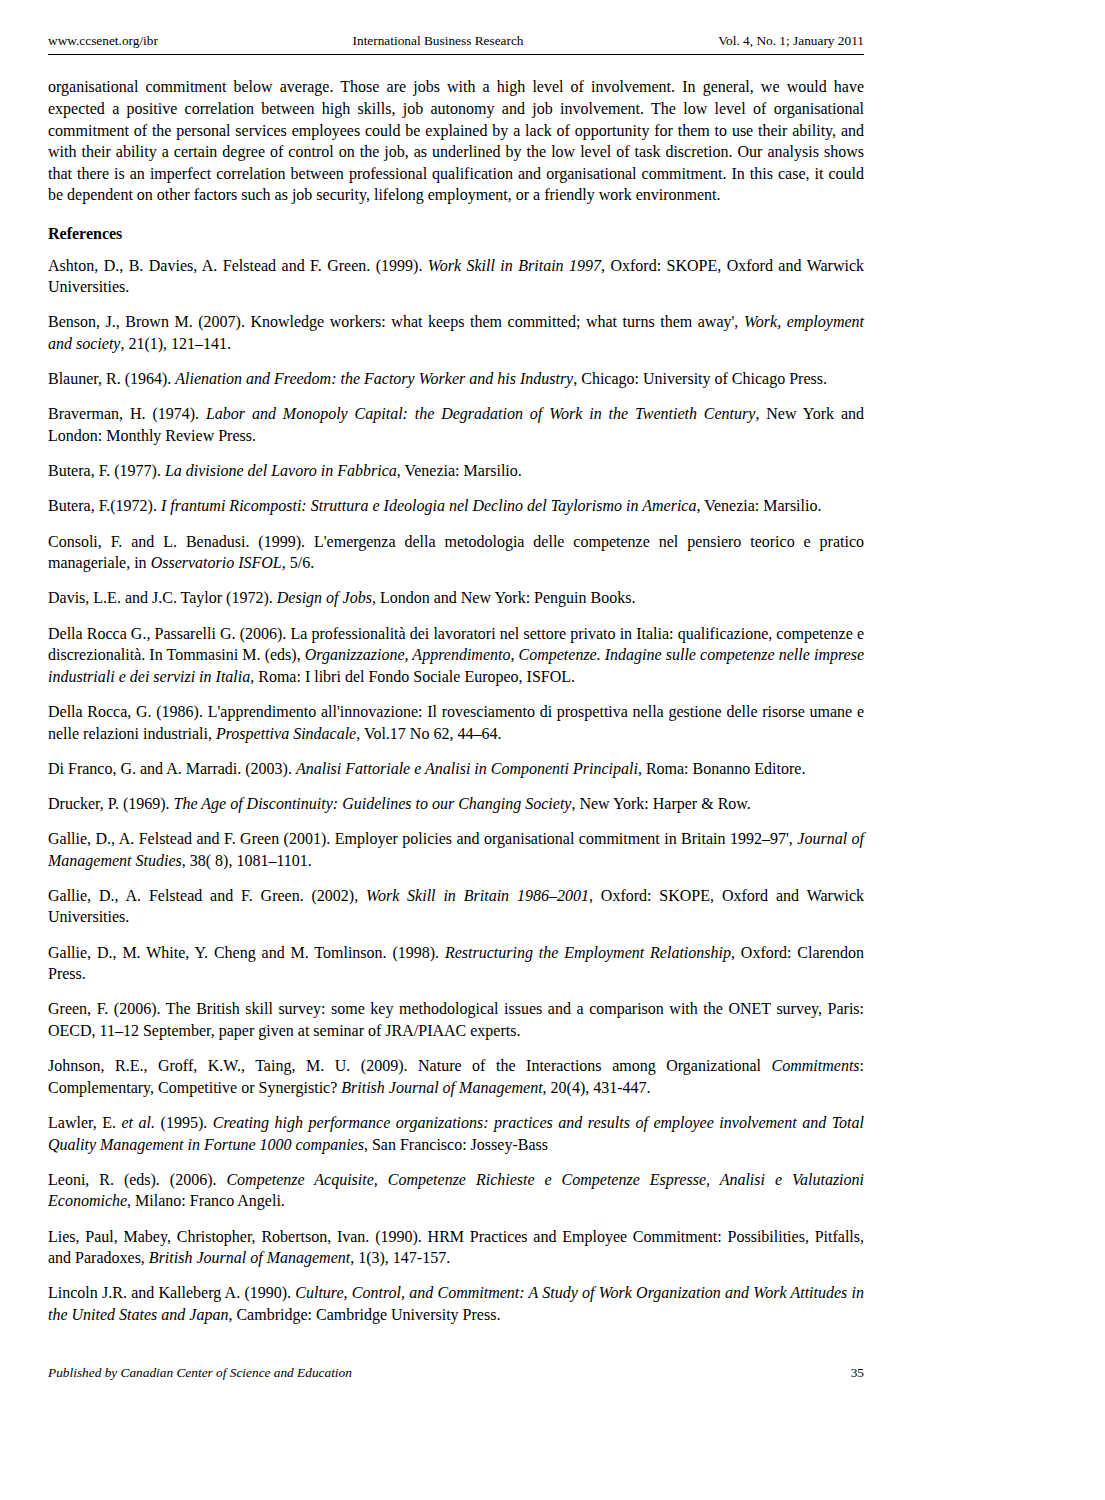www.ccsenet.org/ibr International Business Research Vol. 4, No. 1; January 2011
organisational commitment below average. Those are jobs with a high level of involvement. In general, we would have expected a positive correlation between high skills, job autonomy and job involvement. The low level of organisational commitment of the personal services employees could be explained by a lack of opportunity for them to use their ability, and with their ability a certain degree of control on the job, as underlined by the low level of task discretion. Our analysis shows that there is an imperfect correlation between professional qualification and organisational commitment. In this case, it could be dependent on other factors such as job security, lifelong employment, or a friendly work environment.
References
Ashton, D., B. Davies, A. Felstead and F. Green. (1999). Work Skill in Britain 1997, Oxford: SKOPE, Oxford and Warwick Universities.
Benson, J., Brown M. (2007). Knowledge workers: what keeps them committed; what turns them away', Work, employment and society, 21(1), 121–141.
Blauner, R. (1964). Alienation and Freedom: the Factory Worker and his Industry, Chicago: University of Chicago Press.
Braverman, H. (1974). Labor and Monopoly Capital: the Degradation of Work in the Twentieth Century, New York and London: Monthly Review Press.
Butera, F. (1977). La divisione del Lavoro in Fabbrica, Venezia: Marsilio.
Butera, F.(1972). I frantumi Ricomposti: Struttura e Ideologia nel Declino del Taylorismo in America, Venezia: Marsilio.
Consoli, F. and L. Benadusi. (1999). L'emergenza della metodologia delle competenze nel pensiero teorico e pratico manageriale, in Osservatorio ISFOL, 5/6.
Davis, L.E. and J.C. Taylor (1972). Design of Jobs, London and New York: Penguin Books.
Della Rocca G., Passarelli G. (2006). La professionalità dei lavoratori nel settore privato in Italia: qualificazione, competenze e discrezionalità. In Tommasini M. (eds), Organizzazione, Apprendimento, Competenze. Indagine sulle competenze nelle imprese industriali e dei servizi in Italia, Roma: I libri del Fondo Sociale Europeo, ISFOL.
Della Rocca, G. (1986). L'apprendimento all'innovazione: Il rovesciamento di prospettiva nella gestione delle risorse umane e nelle relazioni industriali, Prospettiva Sindacale, Vol.17 No 62, 44–64.
Di Franco, G. and A. Marradi. (2003). Analisi Fattoriale e Analisi in Componenti Principali, Roma: Bonanno Editore.
Drucker, P. (1969). The Age of Discontinuity: Guidelines to our Changing Society, New York: Harper & Row.
Gallie, D., A. Felstead and F. Green (2001). Employer policies and organisational commitment in Britain 1992–97', Journal of Management Studies, 38( 8), 1081–1101.
Gallie, D., A. Felstead and F. Green. (2002), Work Skill in Britain 1986–2001, Oxford: SKOPE, Oxford and Warwick Universities.
Gallie, D., M. White, Y. Cheng and M. Tomlinson. (1998). Restructuring the Employment Relationship, Oxford: Clarendon Press.
Green, F. (2006). The British skill survey: some key methodological issues and a comparison with the ONET survey, Paris: OECD, 11–12 September, paper given at seminar of JRA/PIAAC experts.
Johnson, R.E., Groff, K.W., Taing, M. U. (2009). Nature of the Interactions among Organizational Commitments: Complementary, Competitive or Synergistic? British Journal of Management, 20(4), 431-447.
Lawler, E. et al. (1995). Creating high performance organizations: practices and results of employee involvement and Total Quality Management in Fortune 1000 companies, San Francisco: Jossey-Bass
Leoni, R. (eds). (2006). Competenze Acquisite, Competenze Richieste e Competenze Espresse, Analisi e Valutazioni Economiche, Milano: Franco Angeli.
Lies, Paul, Mabey, Christopher, Robertson, Ivan. (1990). HRM Practices and Employee Commitment: Possibilities, Pitfalls, and Paradoxes, British Journal of Management, 1(3), 147-157.
Lincoln J.R. and Kalleberg A. (1990). Culture, Control, and Commitment: A Study of Work Organization and Work Attitudes in the United States and Japan, Cambridge: Cambridge University Press.
Published by Canadian Center of Science and Education 35